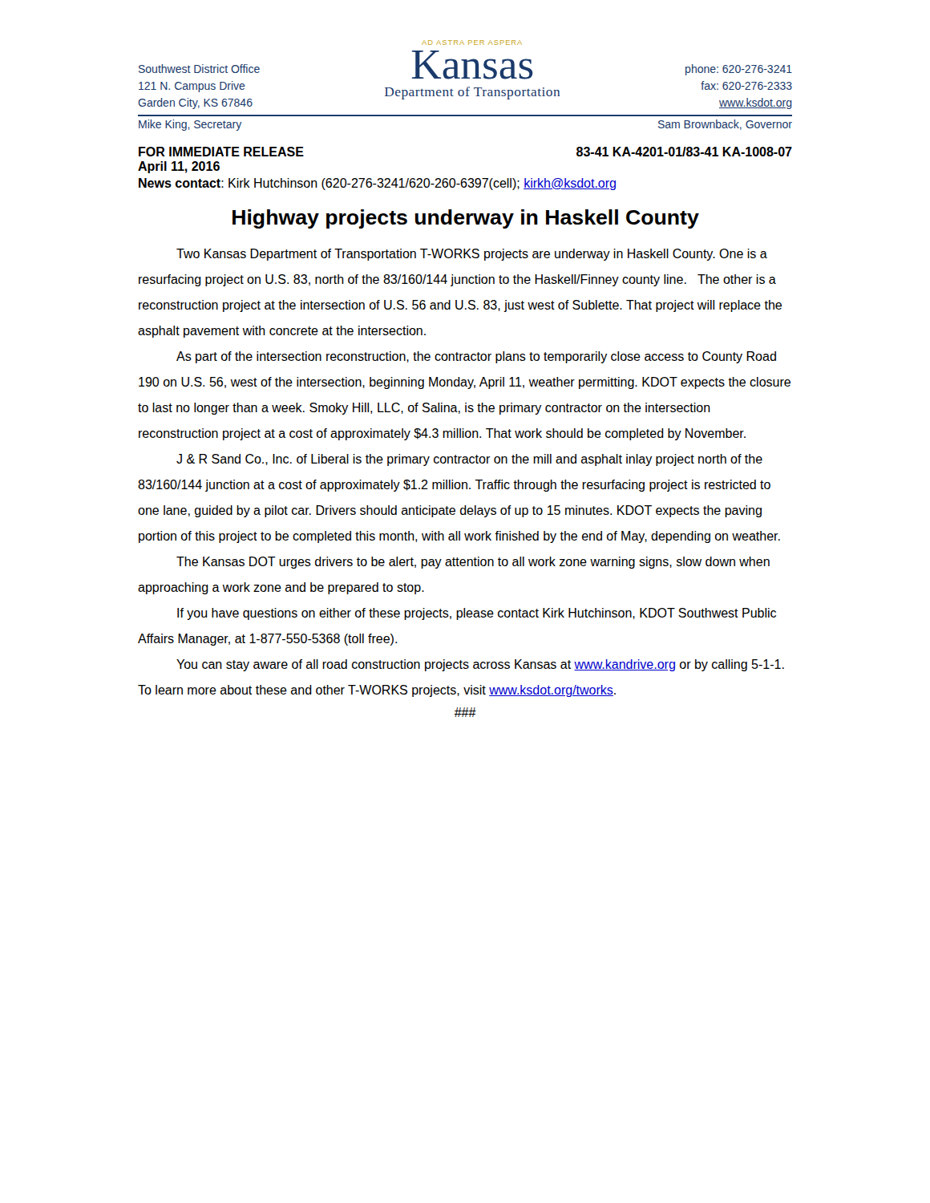Southwest District Office
121 N. Campus Drive
Garden City, KS 67846
AD ASTRA PER ASPERA
Kansas
Department of Transportation
phone: 620-276-3241
fax: 620-276-2333
www.ksdot.org
Mike King, Secretary
Sam Brownback, Governor
FOR IMMEDIATE RELEASE 83-41 KA-4201-01/83-41 KA-1008-07
April 11, 2016
News contact: Kirk Hutchinson (620-276-3241/620-260-6397(cell); kirkh@ksdot.org
Highway projects underway in Haskell County
Two Kansas Department of Transportation T-WORKS projects are underway in Haskell County. One is a resurfacing project on U.S. 83, north of the 83/160/144 junction to the Haskell/Finney county line. The other is a reconstruction project at the intersection of U.S. 56 and U.S. 83, just west of Sublette. That project will replace the asphalt pavement with concrete at the intersection.
As part of the intersection reconstruction, the contractor plans to temporarily close access to County Road 190 on U.S. 56, west of the intersection, beginning Monday, April 11, weather permitting. KDOT expects the closure to last no longer than a week. Smoky Hill, LLC, of Salina, is the primary contractor on the intersection reconstruction project at a cost of approximately $4.3 million. That work should be completed by November.
J & R Sand Co., Inc. of Liberal is the primary contractor on the mill and asphalt inlay project north of the 83/160/144 junction at a cost of approximately $1.2 million. Traffic through the resurfacing project is restricted to one lane, guided by a pilot car. Drivers should anticipate delays of up to 15 minutes. KDOT expects the paving portion of this project to be completed this month, with all work finished by the end of May, depending on weather.
The Kansas DOT urges drivers to be alert, pay attention to all work zone warning signs, slow down when approaching a work zone and be prepared to stop.
If you have questions on either of these projects, please contact Kirk Hutchinson, KDOT Southwest Public Affairs Manager, at 1-877-550-5368 (toll free).
You can stay aware of all road construction projects across Kansas at www.kandrive.org or by calling 5-1-1. To learn more about these and other T-WORKS projects, visit www.ksdot.org/tworks.
###